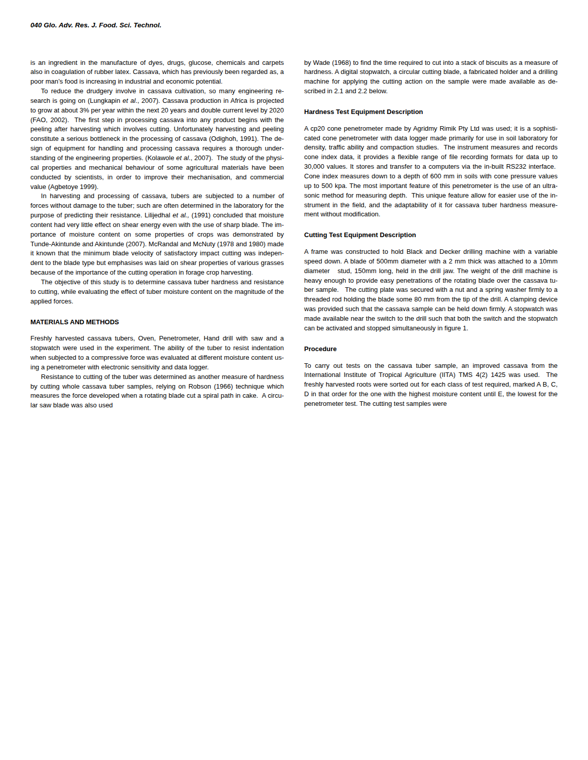040 Glo. Adv. Res. J. Food. Sci. Technol.
is an ingredient in the manufacture of dyes, drugs, glucose, chemicals and carpets also in coagulation of rubber latex. Cassava, which has previously been regarded as, a poor man’s food is increasing in industrial and economic potential.
To reduce the drudgery involve in cassava cultivation, so many engineering research is going on (Lungkapin et al., 2007). Cassava production in Africa is projected to grow at about 3% per year within the next 20 years and double current level by 2020 (FAO, 2002). The first step in processing cassava into any product begins with the peeling after harvesting which involves cutting. Unfortunately harvesting and peeling constitute a serious bottleneck in the processing of cassava (Odighoh, 1991). The design of equipment for handling and processing cassava requires a thorough understanding of the engineering properties. (Kolawole et al., 2007). The study of the physical properties and mechanical behaviour of some agricultural materials have been conducted by scientists, in order to improve their mechanisation, and commercial value (Agbetoye 1999).
In harvesting and processing of cassava, tubers are subjected to a number of forces without damage to the tuber; such are often determined in the laboratory for the purpose of predicting their resistance. Lilijedhal et al., (1991) concluded that moisture content had very little effect on shear energy even with the use of sharp blade. The importance of moisture content on some properties of crops was demonstrated by Tunde-Akintunde and Akintunde (2007). McRandal and McNuty (1978 and 1980) made it known that the minimum blade velocity of satisfactory impact cutting was independent to the blade type but emphasises was laid on shear properties of various grasses because of the importance of the cutting operation in forage crop harvesting.
The objective of this study is to determine cassava tuber hardness and resistance to cutting, while evaluating the effect of tuber moisture content on the magnitude of the applied forces.
MATERIALS AND METHODS
Freshly harvested cassava tubers, Oven, Penetrometer, Hand drill with saw and a stopwatch were used in the experiment. The ability of the tuber to resist indentation when subjected to a compressive force was evaluated at different moisture content using a penetrometer with electronic sensitivity and data logger.
Resistance to cutting of the tuber was determined as another measure of hardness by cutting whole cassava tuber samples, relying on Robson (1966) technique which measures the force developed when a rotating blade cut a spiral path in cake. A circular saw blade was also used
by Wade (1968) to find the time required to cut into a stack of biscuits as a measure of hardness. A digital stopwatch, a circular cutting blade, a fabricated holder and a drilling machine for applying the cutting action on the sample were made available as described in 2.1 and 2.2 below.
Hardness Test Equipment Description
A cp20 cone penetrometer made by Agridmy Rimik Pty Ltd was used; it is a sophisticated cone penetrometer with data logger made primarily for use in soil laboratory for density, traffic ability and compaction studies. The instrument measures and records cone index data, it provides a flexible range of file recording formats for data up to 30,000 values. It stores and transfer to a computers via the in-built RS232 interface. Cone index measures down to a depth of 600 mm in soils with cone pressure values up to 500 kpa. The most important feature of this penetrometer is the use of an ultrasonic method for measuring depth. This unique feature allow for easier use of the instrument in the field, and the adaptability of it for cassava tuber hardness measurement without modification.
Cutting Test Equipment Description
A frame was constructed to hold Black and Decker drilling machine with a variable speed down. A blade of 500mm diameter with a 2 mm thick was attached to a 10mm diameter stud, 150mm long, held in the drill jaw. The weight of the drill machine is heavy enough to provide easy penetrations of the rotating blade over the cassava tuber sample. The cutting plate was secured with a nut and a spring washer firmly to a threaded rod holding the blade some 80 mm from the tip of the drill. A clamping device was provided such that the cassava sample can be held down firmly. A stopwatch was made available near the switch to the drill such that both the switch and the stopwatch can be activated and stopped simultaneously in figure 1.
Procedure
To carry out tests on the cassava tuber sample, an improved cassava from the International Institute of Tropical Agriculture (IITA) TMS 4(2) 1425 was used. The freshly harvested roots were sorted out for each class of test required, marked A B, C, D in that order for the one with the highest moisture content until E, the lowest for the penetrometer test. The cutting test samples were